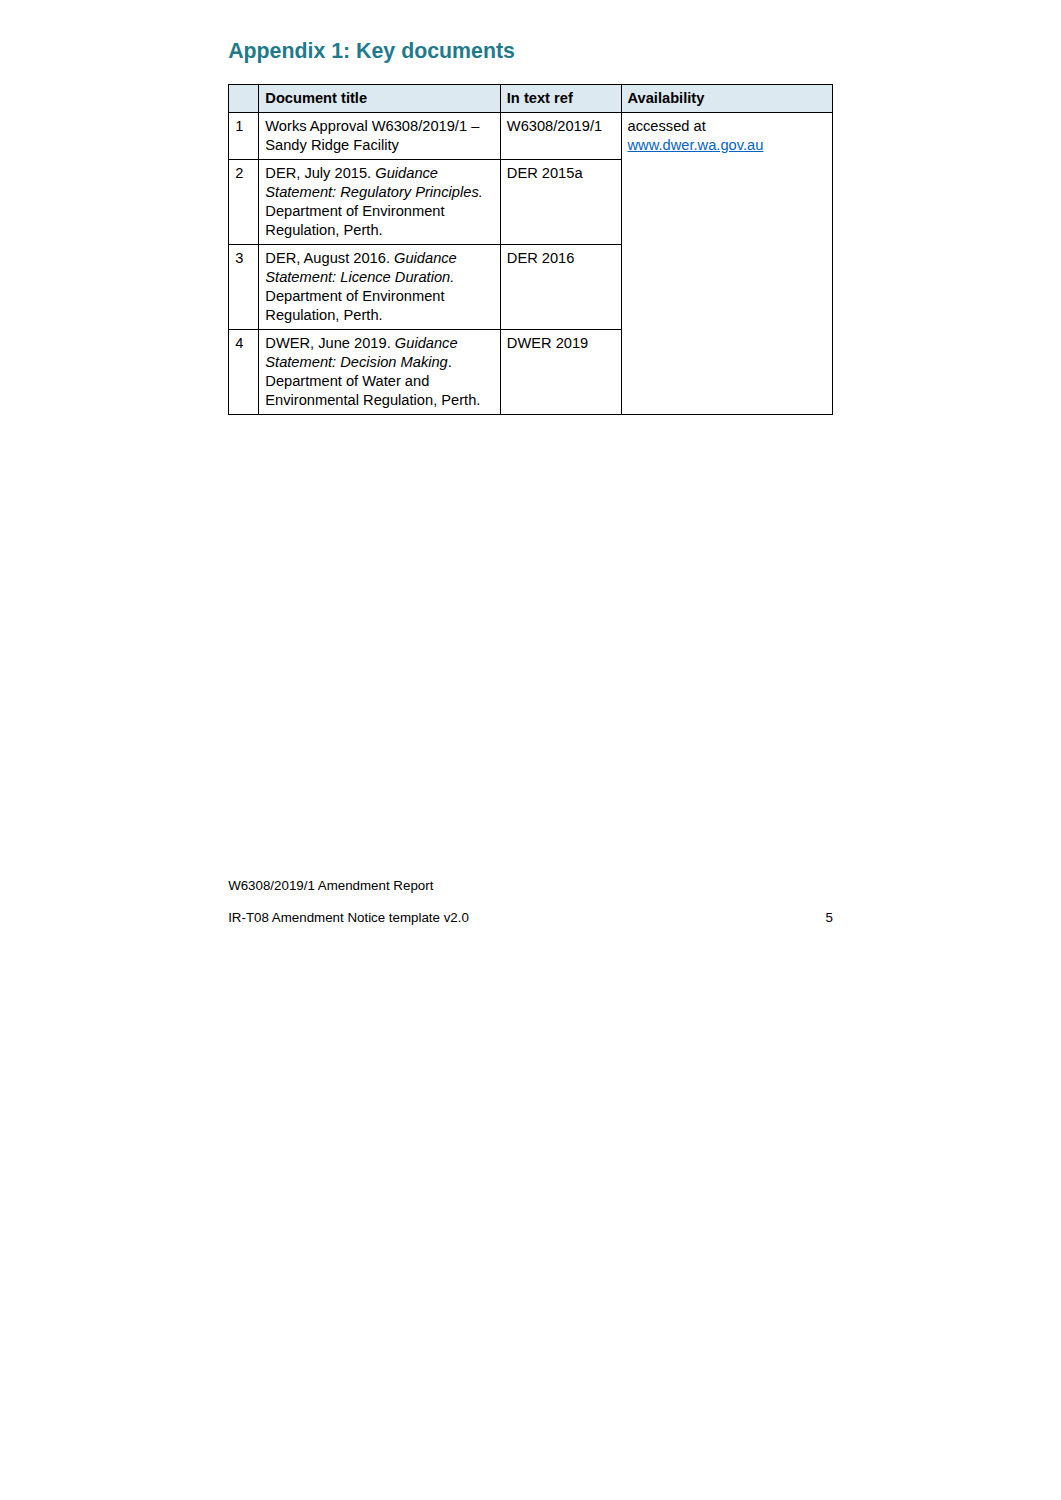Appendix 1: Key documents
| | Document title | In text ref | Availability |
| --- | --- | --- | --- |
| 1 | Works Approval W6308/2019/1 – Sandy Ridge Facility | W6308/2019/1 | accessed at www.dwer.wa.gov.au |
| 2 | DER, July 2015. Guidance Statement: Regulatory Principles. Department of Environment Regulation, Perth. | DER 2015a |
| 3 | DER, August 2016. Guidance Statement: Licence Duration. Department of Environment Regulation, Perth. | DER 2016 |
| 4 | DWER, June 2019. Guidance Statement: Decision Making . Department of Water and Environmental Regulation, Perth. | DWER 2019 |
W6308/2019/1 Amendment Report
IR-T08 Amendment Notice template v2.0 5